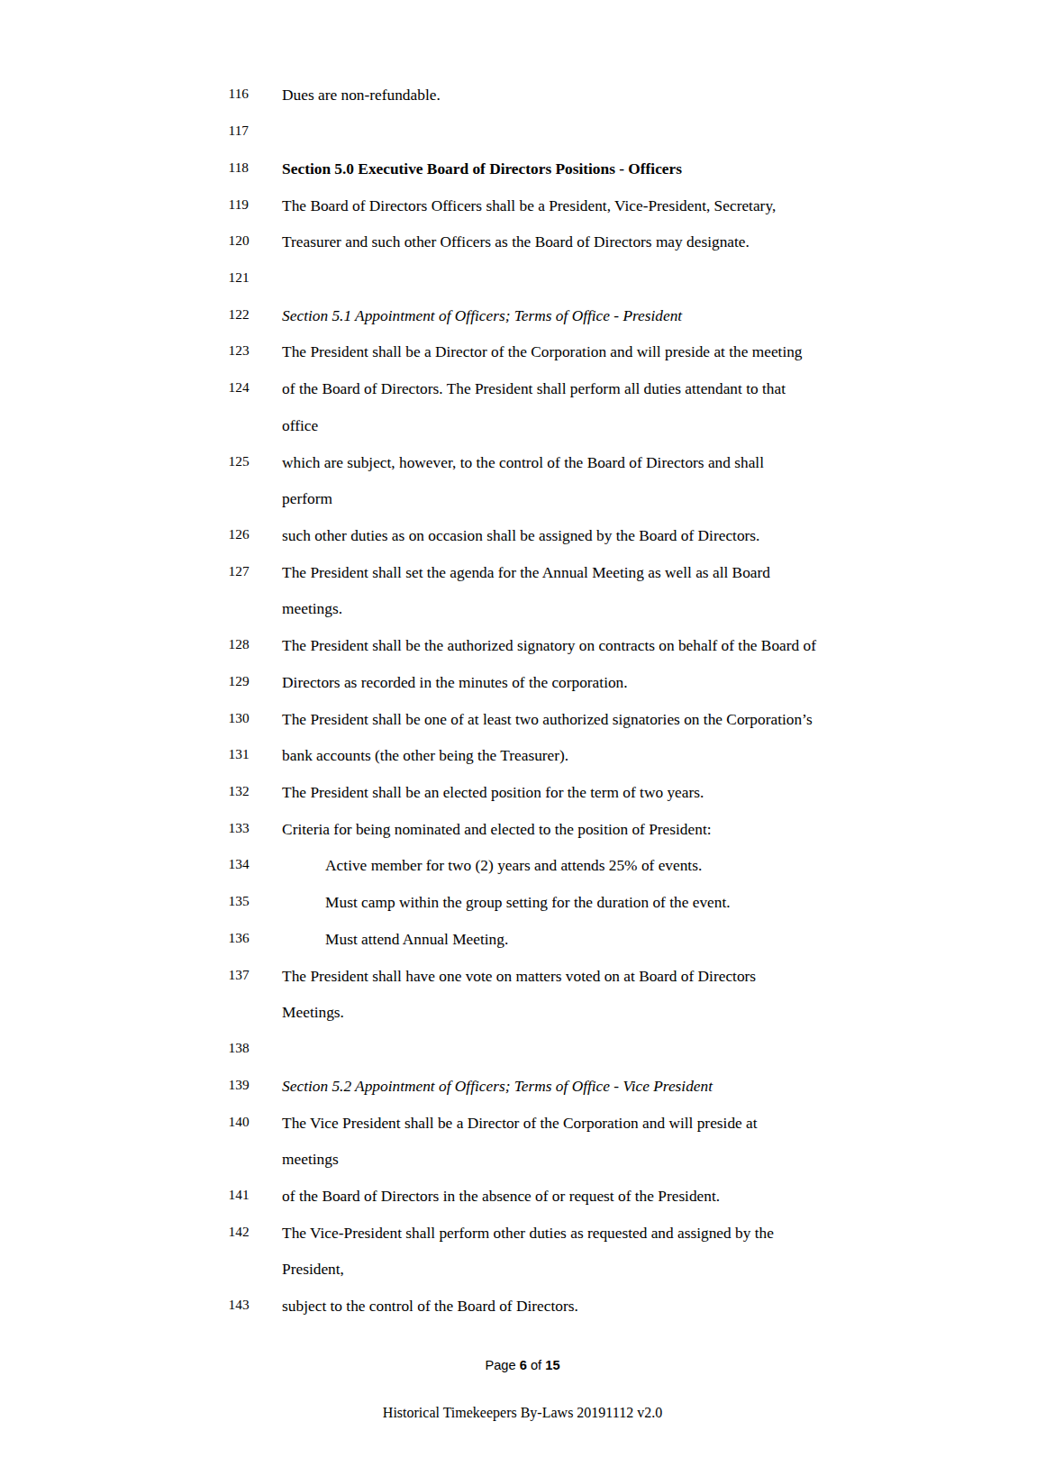| 116 | Dues are non-refundable. |
| 117 | |
| 118 | Section 5.0 Executive Board of Directors Positions - Officers |
| 119 | The Board of Directors Officers shall be a President, Vice-President, Secretary, |
| 120 | Treasurer and such other Officers as the Board of Directors may designate. |
| 121 | |
| 122 | Section 5.1 Appointment of Officers; Terms of Office - President |
| 123 | The President shall be a Director of the Corporation and will preside at the meeting |
| 124 | of the Board of Directors. The President shall perform all duties attendant to that office |
| 125 | which are subject, however, to the control of the Board of Directors and shall perform |
| 126 | such other duties as on occasion shall be assigned by the Board of Directors. |
| 127 | The President shall set the agenda for the Annual Meeting as well as all Board meetings. |
| 128 | The President shall be the authorized signatory on contracts on behalf of the Board of |
| 129 | Directors as recorded in the minutes of the corporation. |
| 130 | The President shall be one of at least two authorized signatories on the Corporation’s |
| 131 | bank accounts (the other being the Treasurer). |
| 132 | The President shall be an elected position for the term of two years. |
| 133 | Criteria for being nominated and elected to the position of President: |
| 134 | Active member for two (2) years and attends 25% of events. |
| 135 | Must camp within the group setting for the duration of the event. |
| 136 | Must attend Annual Meeting. |
| 137 | The President shall have one vote on matters voted on at Board of Directors Meetings. |
| 138 | |
| 139 | Section 5.2 Appointment of Officers; Terms of Office - Vice President |
| 140 | The Vice President shall be a Director of the Corporation and will preside at meetings |
| 141 | of the Board of Directors in the absence of or request of the President. |
| 142 | The Vice-President shall perform other duties as requested and assigned by the President, |
| 143 | subject to the control of the Board of Directors. |
Page 6 of 15
Historical Timekeepers By-Laws 20191112 v2.0